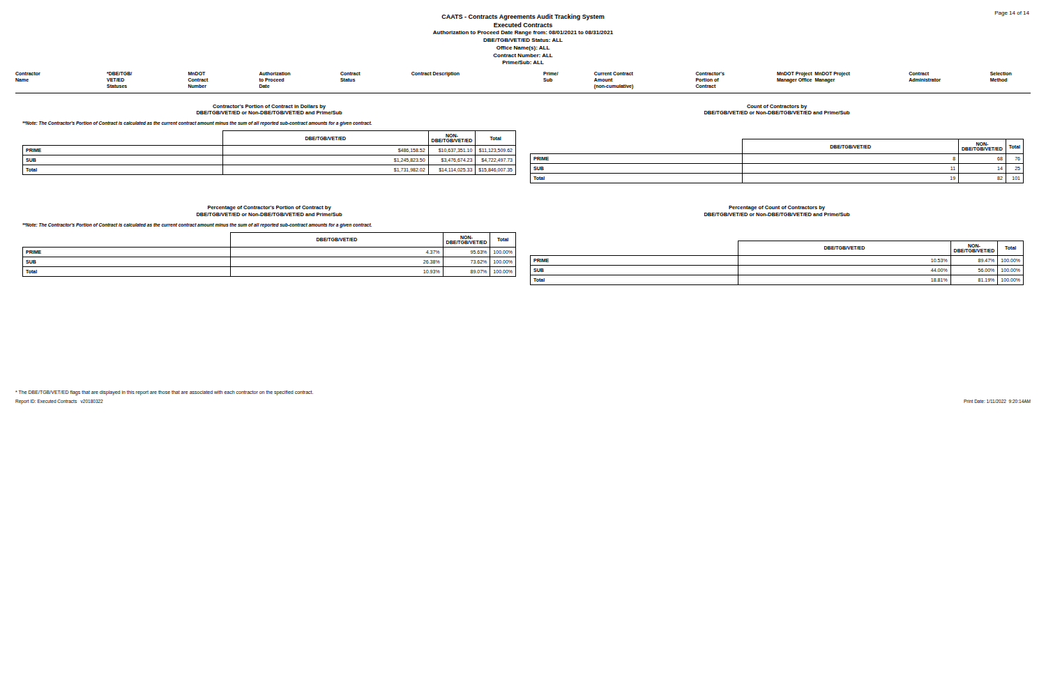Page 14 of 14
CAATS - Contracts Agreements Audit Tracking System
Executed Contracts
Authorization to Proceed Date Range from: 08/01/2021 to 08/31/2021
DBE/TGB/VET/ED Status: ALL
Office Name(s): ALL
Contract Number: ALL
Prime/Sub: ALL
| Contractor Name | *DBE/TGB/ VET/ED Statuses | MnDOT Contract Number | Authorization to Proceed Date | Contract Status | Contract Description | Prime/ Sub | Current Contract Amount (non-cumulative) | Contractor's Portion of Contract | MnDOT Project MnDOT Project Manager Office Manager | Contract Administrator | Selection Method |
| --- | --- | --- | --- | --- | --- | --- | --- | --- | --- | --- | --- |
| Contractor's Portion of Contract in Dollars by DBE/TGB/VET/ED or Non-DBE/TGB/VET/ED and Prime/Sub **Note: The Contractor's Portion of Contract is calculated as the current contract amount minus the sum of all reported sub-contract amounts for a given contract. / / DBE/TGB/VET/ED / NON-DBE/TGB/VET/ED / Total / / --- / --- / --- / --- / / PRIME / $486,158.52 / $10,637,351.10 / $11,123,509.62 / / SUB / $1,245,823.50 / $3,476,674.23 / $4,722,497.73 / / Total / $1,731,982.02 / $14,114,025.33 / $15,846,007.35 / | Count of Contractors by DBE/TGB/VET/ED or Non-DBE/TGB/VET/ED and Prime/Sub / / DBE/TGB/VET/ED / NON-DBE/TGB/VET/ED / Total / / --- / --- / --- / --- / / PRIME / 8 / 68 / 76 / / SUB / 11 / 14 / 25 / / Total / 19 / 82 / 101 / |
| Percentage of Contractor's Portion of Contract by DBE/TGB/VET/ED or Non-DBE/TGB/VET/ED and Prime/Sub **Note: The Contractor's Portion of Contract is calculated as the current contract amount minus the sum of all reported sub-contract amounts for a given contract. / / DBE/TGB/VET/ED / NON-DBE/TGB/VET/ED / Total / / --- / --- / --- / --- / / PRIME / 4.37% / 95.63% / 100.00% / / SUB / 26.38% / 73.62% / 100.00% / / Total / 10.93% / 89.07% / 100.00% / | Percentage of Count of Contractors by DBE/TGB/VET/ED or Non-DBE/TGB/VET/ED and Prime/Sub / / DBE/TGB/VET/ED / NON-DBE/TGB/VET/ED / Total / / --- / --- / --- / --- / / PRIME / 10.53% / 89.47% / 100.00% / / SUB / 44.00% / 56.00% / 100.00% / / Total / 18.81% / 81.19% / 100.00% / |
* The DBE/TGB/VET/ED flags that are displayed in this report are those that are associated with each contractor on the specified contract.
Report ID: Executed Contracts v20180322
Print Date: 1/11/2022 9:20:14AM